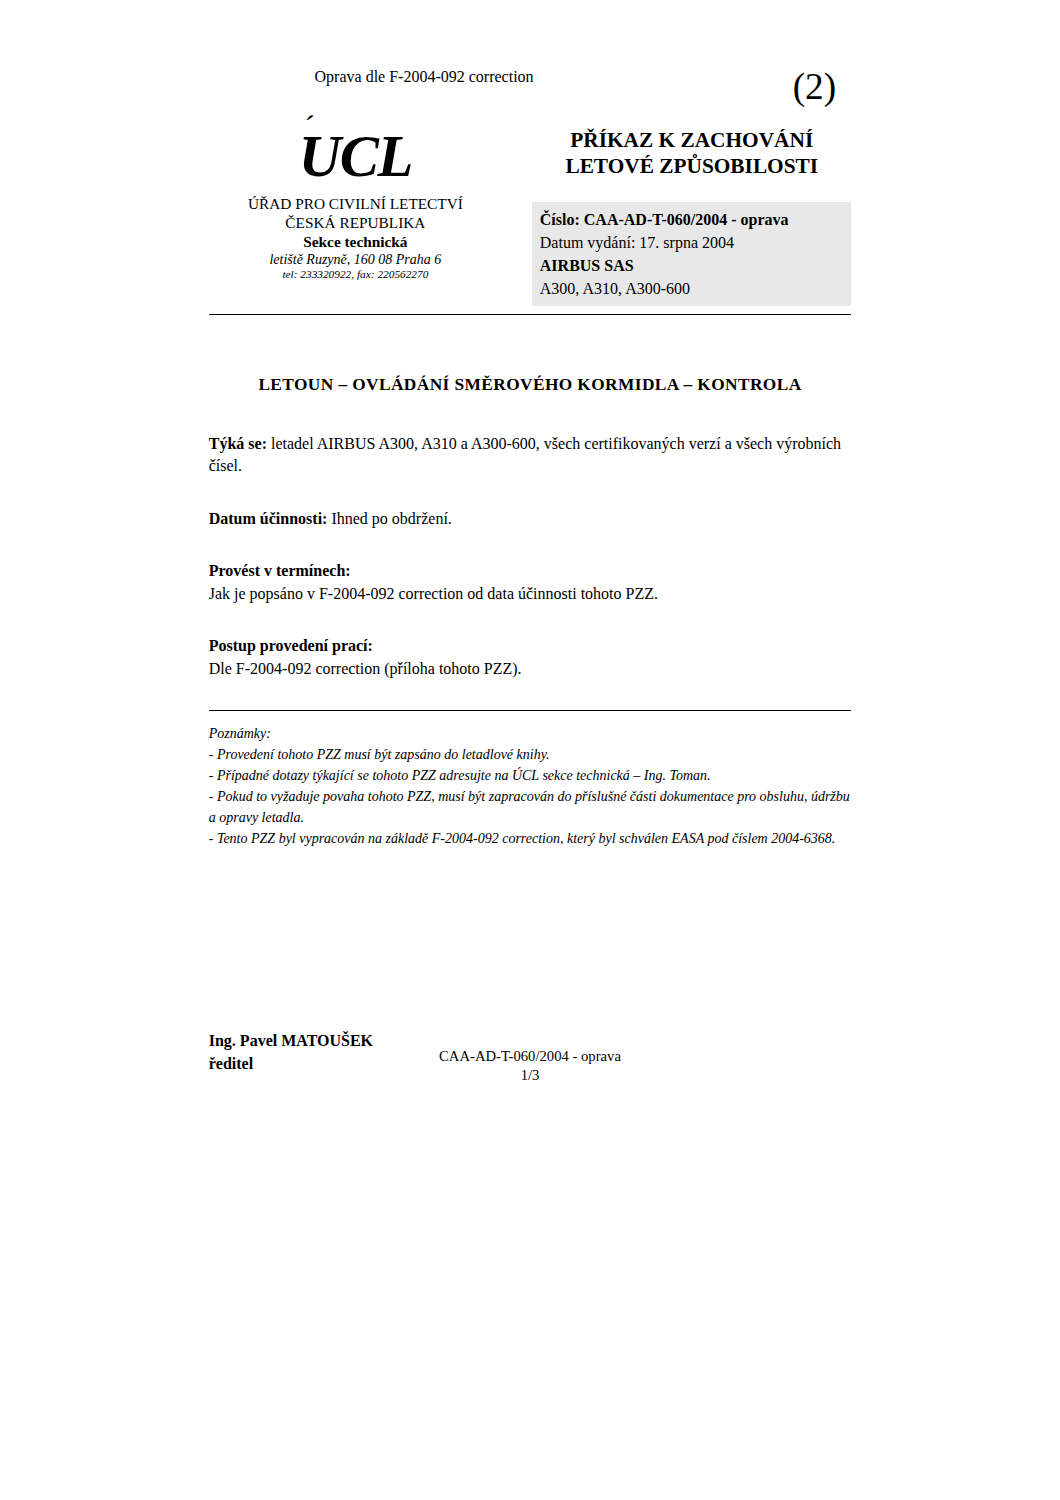Oprava dle F-2004-092 correction
(2)
UCL
ÚŘAD PRO CIVILNÍ LETECTVÍ
ČESKÁ REPUBLIKA
Sekce technická
letiště Ruzyně, 160 08 Praha 6
tel: 233320922, fax: 220562270
PŘÍKAZ K ZACHOVÁNÍ
LETOVÉ ZPŮSOBILOSTI
Číslo: CAA-AD-T-060/2004 - oprava
Datum vydání: 17. srpna 2004
AIRBUS SAS
A300, A310, A300-600
LETOUN – OVLÁDÁNÍ SMĚROVÉHO KORMIDLA – KONTROLA
Týká se: letadel AIRBUS A300, A310 a A300-600, všech certifikovaných verzí a všech výrobních čísel.
Datum účinnosti: Ihned po obdržení.
Provést v termínech:
Jak je popsáno v F-2004-092 correction od data účinnosti tohoto PZZ.
Postup provedení prací:
Dle F-2004-092 correction (příloha tohoto PZZ).
Poznámky:
- Provedení tohoto PZZ musí být zapsáno do letadlové knihy.
- Případné dotazy týkající se tohoto PZZ adresujte na ÚCL sekce technická – Ing. Toman.
- Pokud to vyžaduje povaha tohoto PZZ, musí být zapracován do příslušné části dokumentace pro obsluhu, údržbu a opravy letadla.
- Tento PZZ byl vypracován na základě F-2004-092 correction, který byl schválen EASA pod číslem 2004-6368.
Ing. Pavel MATOUŠEK
ředitel
CAA-AD-T-060/2004 - oprava
1/3